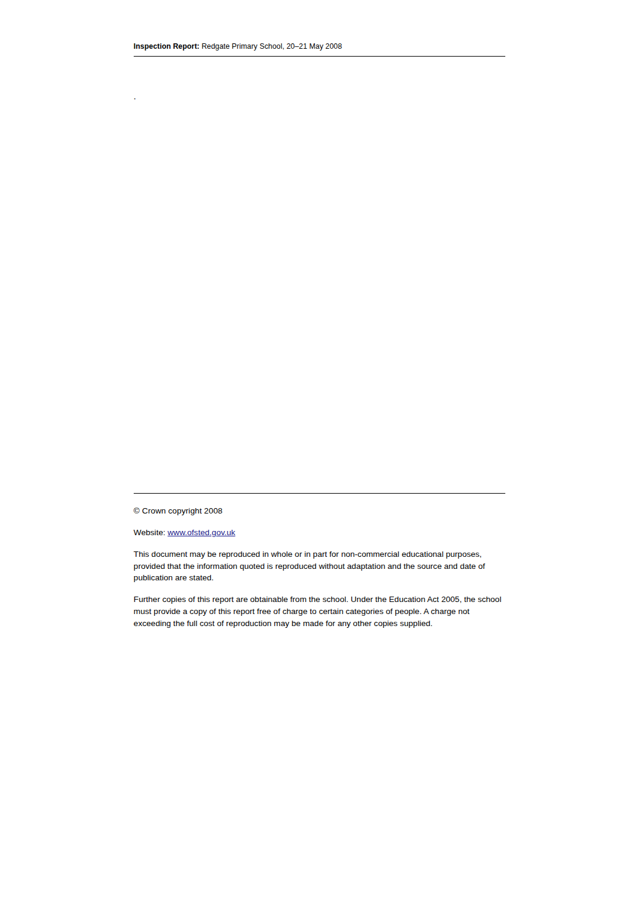Inspection Report: Redgate Primary School, 20–21 May 2008
.
© Crown copyright 2008
Website: www.ofsted.gov.uk
This document may be reproduced in whole or in part for non-commercial educational purposes, provided that the information quoted is reproduced without adaptation and the source and date of publication are stated.
Further copies of this report are obtainable from the school. Under the Education Act 2005, the school must provide a copy of this report free of charge to certain categories of people. A charge not exceeding the full cost of reproduction may be made for any other copies supplied.